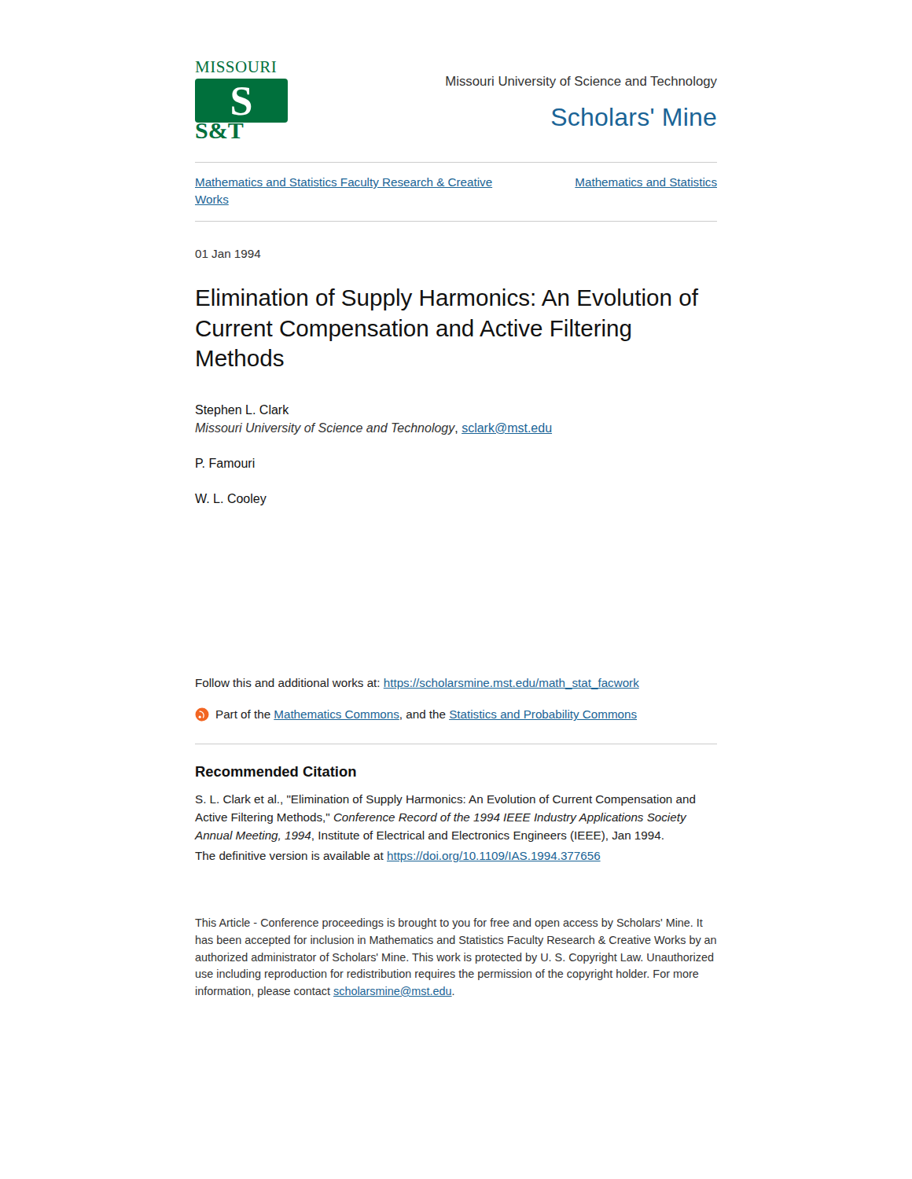MISSOURI S S&T
Missouri University of Science and Technology
Scholars' Mine
Mathematics and Statistics Faculty Research & Creative Works
Mathematics and Statistics
01 Jan 1994
Elimination of Supply Harmonics: An Evolution of Current Compensation and Active Filtering Methods
Stephen L. Clark
Missouri University of Science and Technology, sclark@mst.edu
P. Famouri
W. L. Cooley
Follow this and additional works at: https://scholarsmine.mst.edu/math_stat_facwork
Part of the Mathematics Commons, and the Statistics and Probability Commons
Recommended Citation
S. L. Clark et al., "Elimination of Supply Harmonics: An Evolution of Current Compensation and Active Filtering Methods," Conference Record of the 1994 IEEE Industry Applications Society Annual Meeting, 1994, Institute of Electrical and Electronics Engineers (IEEE), Jan 1994.
The definitive version is available at https://doi.org/10.1109/IAS.1994.377656
This Article - Conference proceedings is brought to you for free and open access by Scholars' Mine. It has been accepted for inclusion in Mathematics and Statistics Faculty Research & Creative Works by an authorized administrator of Scholars' Mine. This work is protected by U. S. Copyright Law. Unauthorized use including reproduction for redistribution requires the permission of the copyright holder. For more information, please contact scholarsmine@mst.edu.